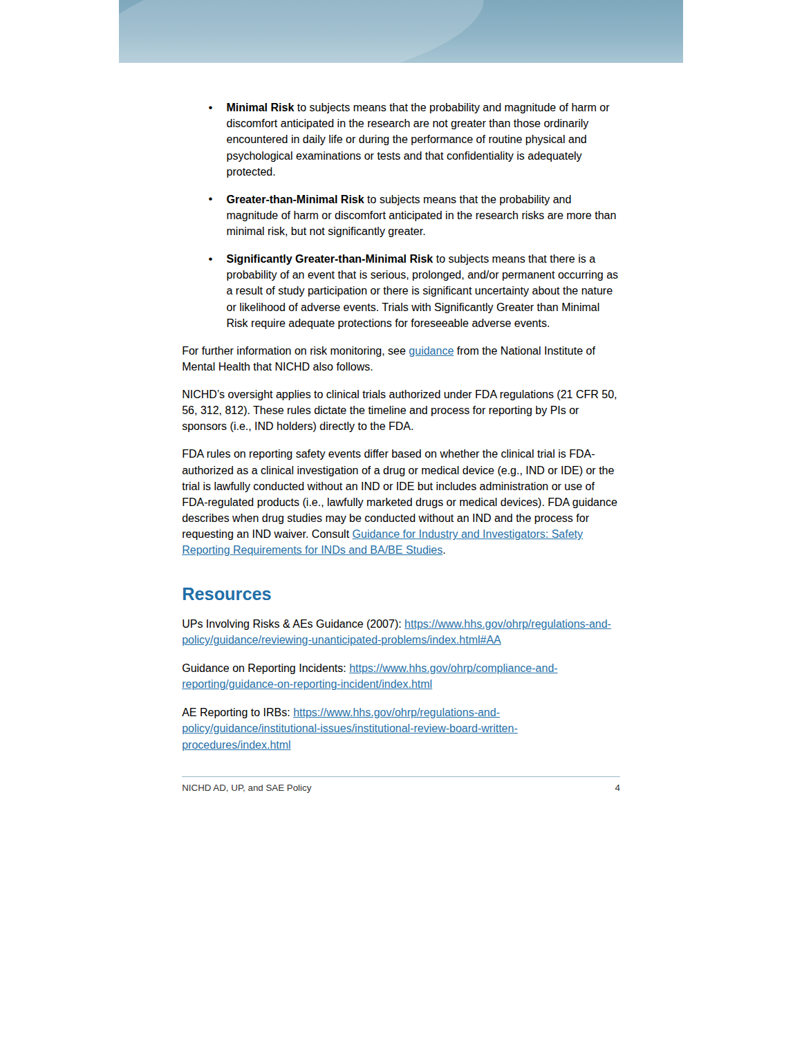Minimal Risk to subjects means that the probability and magnitude of harm or discomfort anticipated in the research are not greater than those ordinarily encountered in daily life or during the performance of routine physical and psychological examinations or tests and that confidentiality is adequately protected.
Greater-than-Minimal Risk to subjects means that the probability and magnitude of harm or discomfort anticipated in the research risks are more than minimal risk, but not significantly greater.
Significantly Greater-than-Minimal Risk to subjects means that there is a probability of an event that is serious, prolonged, and/or permanent occurring as a result of study participation or there is significant uncertainty about the nature or likelihood of adverse events. Trials with Significantly Greater than Minimal Risk require adequate protections for foreseeable adverse events.
For further information on risk monitoring, see guidance from the National Institute of Mental Health that NICHD also follows.
NICHD’s oversight applies to clinical trials authorized under FDA regulations (21 CFR 50, 56, 312, 812). These rules dictate the timeline and process for reporting by PIs or sponsors (i.e., IND holders) directly to the FDA.
FDA rules on reporting safety events differ based on whether the clinical trial is FDA-authorized as a clinical investigation of a drug or medical device (e.g., IND or IDE) or the trial is lawfully conducted without an IND or IDE but includes administration or use of FDA-regulated products (i.e., lawfully marketed drugs or medical devices). FDA guidance describes when drug studies may be conducted without an IND and the process for requesting an IND waiver. Consult Guidance for Industry and Investigators: Safety Reporting Requirements for INDs and BA/BE Studies.
Resources
UPs Involving Risks & AEs Guidance (2007): https://www.hhs.gov/ohrp/regulations-and-policy/guidance/reviewing-unanticipated-problems/index.html#AA
Guidance on Reporting Incidents: https://www.hhs.gov/ohrp/compliance-and-reporting/guidance-on-reporting-incident/index.html
AE Reporting to IRBs: https://www.hhs.gov/ohrp/regulations-and-policy/guidance/institutional-issues/institutional-review-board-written-procedures/index.html
NICHD AD, UP, and SAE Policy 4